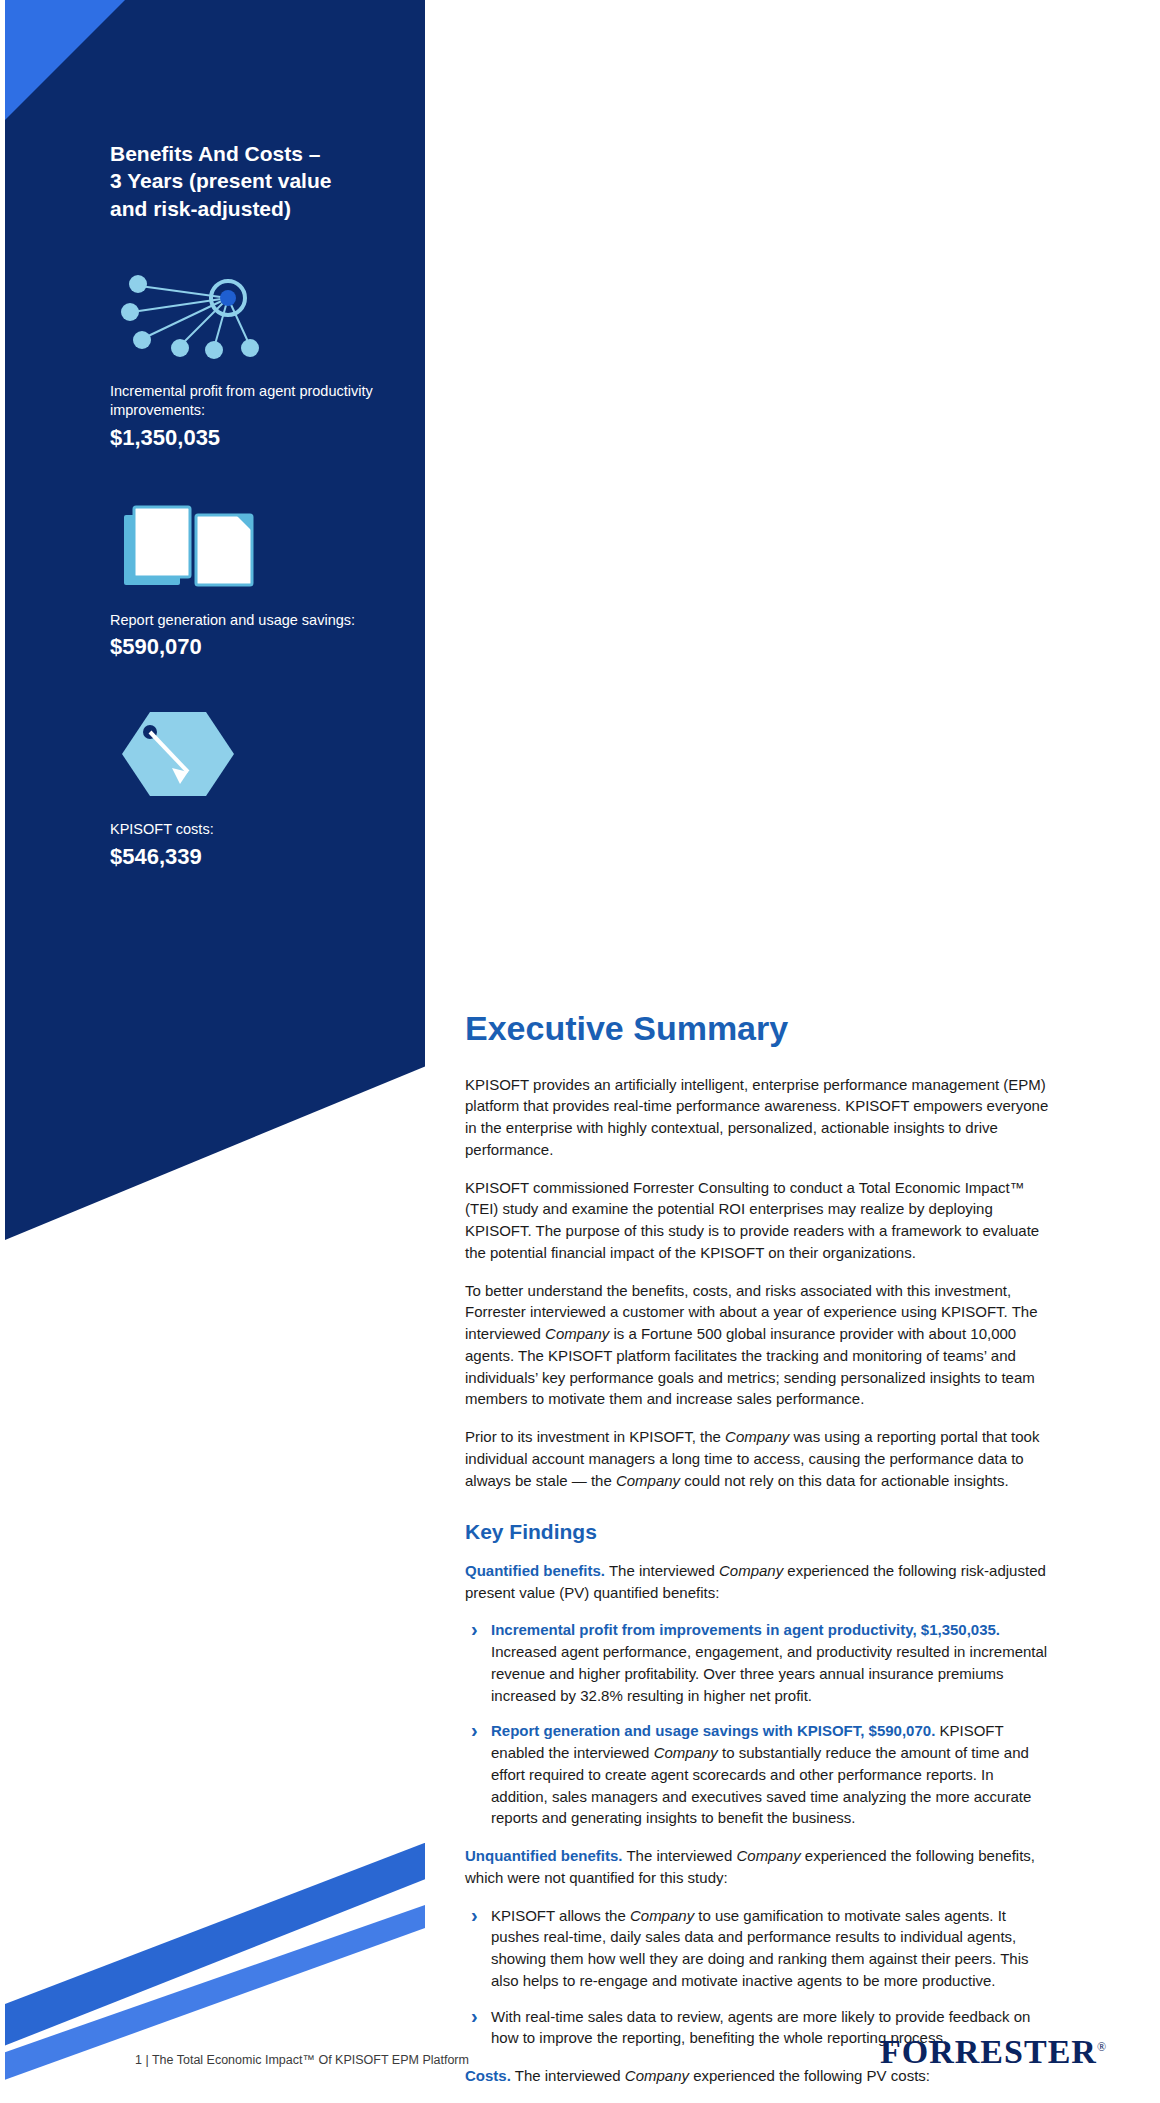Benefits And Costs –
3 Years (present value
and risk-adjusted)
Incremental profit from agent productivity improvements:
$1,350,035
Report generation and usage savings:
$590,070
KPISOFT costs:
$546,339
Executive Summary
KPISOFT provides an artificially intelligent, enterprise performance management (EPM) platform that provides real-time performance awareness. KPISOFT empowers everyone in the enterprise with highly contextual, personalized, actionable insights to drive performance.
KPISOFT commissioned Forrester Consulting to conduct a Total Economic Impact™ (TEI) study and examine the potential ROI enterprises may realize by deploying KPISOFT. The purpose of this study is to provide readers with a framework to evaluate the potential financial impact of the KPISOFT on their organizations.
To better understand the benefits, costs, and risks associated with this investment, Forrester interviewed a customer with about a year of experience using KPISOFT. The interviewed Company is a Fortune 500 global insurance provider with about 10,000 agents. The KPISOFT platform facilitates the tracking and monitoring of teams’ and individuals’ key performance goals and metrics; sending personalized insights to team members to motivate them and increase sales performance.
Prior to its investment in KPISOFT, the Company was using a reporting portal that took individual account managers a long time to access, causing the performance data to always be stale — the Company could not rely on this data for actionable insights.
Key Findings
Quantified benefits. The interviewed Company experienced the following risk-adjusted present value (PV) quantified benefits:
Incremental profit from improvements in agent productivity, $1,350,035. Increased agent performance, engagement, and productivity resulted in incremental revenue and higher profitability. Over three years annual insurance premiums increased by 32.8% resulting in higher net profit.
Report generation and usage savings with KPISOFT, $590,070. KPISOFT enabled the interviewed Company to substantially reduce the amount of time and effort required to create agent scorecards and other performance reports. In addition, sales managers and executives saved time analyzing the more accurate reports and generating insights to benefit the business.
Unquantified benefits. The interviewed Company experienced the following benefits, which were not quantified for this study:
KPISOFT allows the Company to use gamification to motivate sales agents. It pushes real-time, daily sales data and performance results to individual agents, showing them how well they are doing and ranking them against their peers. This also helps to re-engage and motivate inactive agents to be more productive.
With real-time sales data to review, agents are more likely to provide feedback on how to improve the reporting, benefiting the whole reporting process.
Costs. The interviewed Company experienced the following PV costs:
1 | The Total Economic Impact™ Of KPISOFT EPM Platform
FORRESTER®